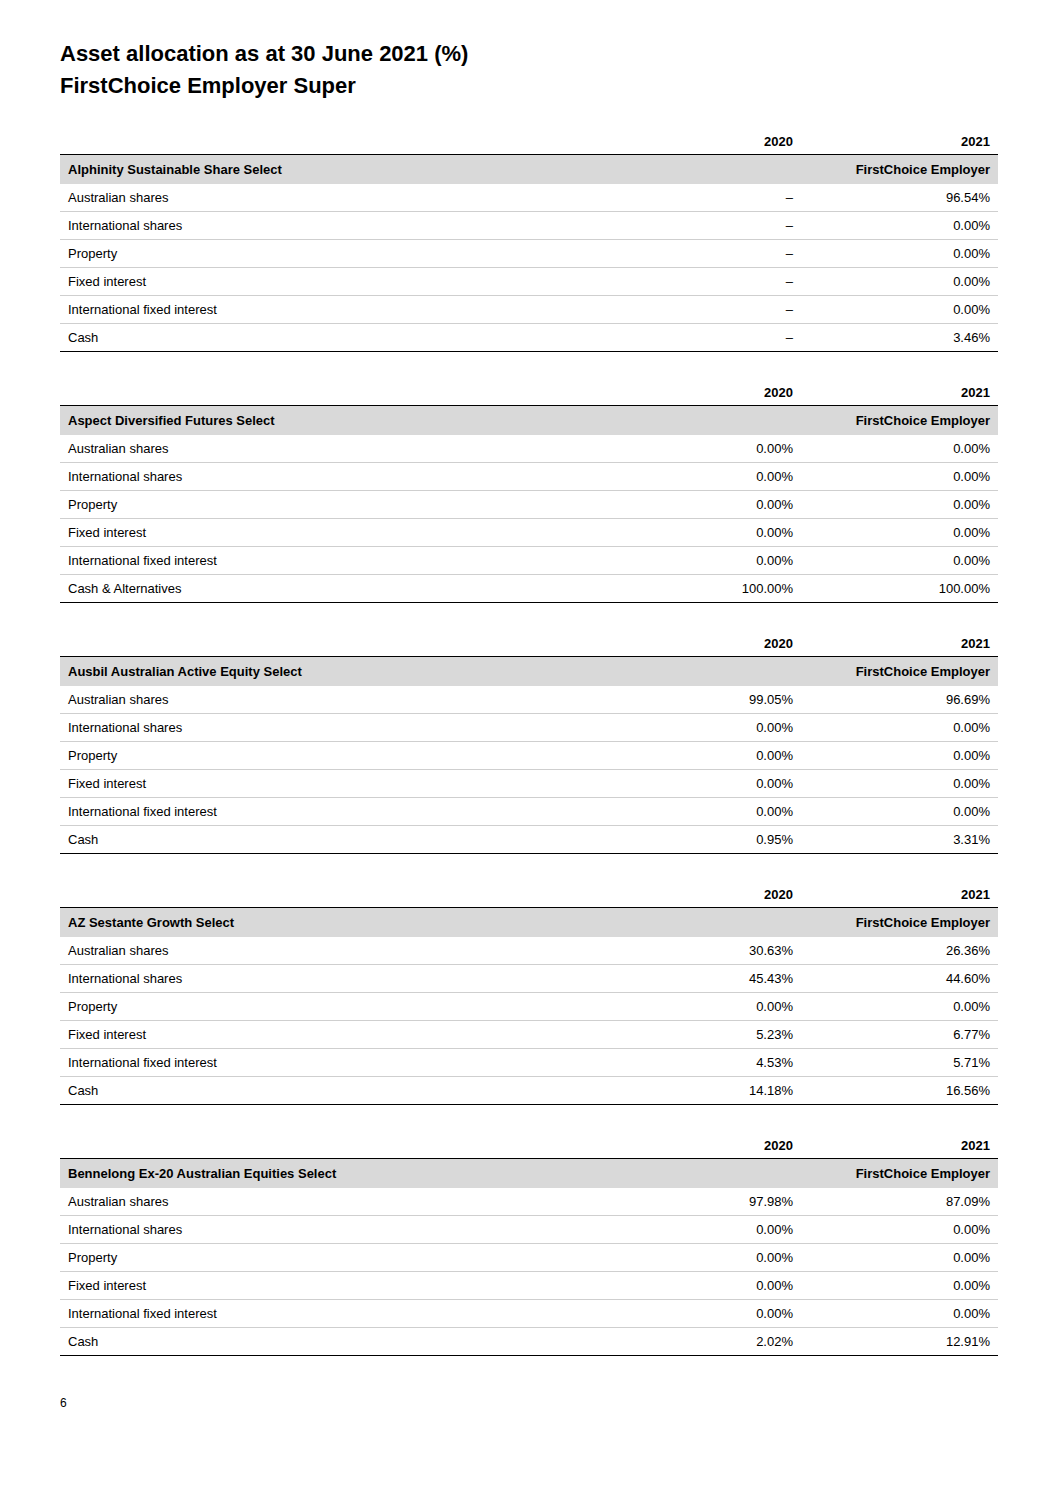Asset allocation as at 30 June 2021 (%)
FirstChoice Employer Super
| Alphinity Sustainable Share Select | FirstChoice Employer |
| --- | --- |
| | 2020 | 2021 |
| Australian shares | – | 96.54% |
| International shares | – | 0.00% |
| Property | – | 0.00% |
| Fixed interest | – | 0.00% |
| International fixed interest | – | 0.00% |
| Cash | – | 3.46% |
| Aspect Diversified Futures Select | FirstChoice Employer |
| --- | --- |
| | 2020 | 2021 |
| Australian shares | 0.00% | 0.00% |
| International shares | 0.00% | 0.00% |
| Property | 0.00% | 0.00% |
| Fixed interest | 0.00% | 0.00% |
| International fixed interest | 0.00% | 0.00% |
| Cash & Alternatives | 100.00% | 100.00% |
| Ausbil Australian Active Equity Select | FirstChoice Employer |
| --- | --- |
| | 2020 | 2021 |
| Australian shares | 99.05% | 96.69% |
| International shares | 0.00% | 0.00% |
| Property | 0.00% | 0.00% |
| Fixed interest | 0.00% | 0.00% |
| International fixed interest | 0.00% | 0.00% |
| Cash | 0.95% | 3.31% |
| AZ Sestante Growth Select | FirstChoice Employer |
| --- | --- |
| | 2020 | 2021 |
| Australian shares | 30.63% | 26.36% |
| International shares | 45.43% | 44.60% |
| Property | 0.00% | 0.00% |
| Fixed interest | 5.23% | 6.77% |
| International fixed interest | 4.53% | 5.71% |
| Cash | 14.18% | 16.56% |
| Bennelong Ex-20 Australian Equities Select | FirstChoice Employer |
| --- | --- |
| | 2020 | 2021 |
| Australian shares | 97.98% | 87.09% |
| International shares | 0.00% | 0.00% |
| Property | 0.00% | 0.00% |
| Fixed interest | 0.00% | 0.00% |
| International fixed interest | 0.00% | 0.00% |
| Cash | 2.02% | 12.91% |
6